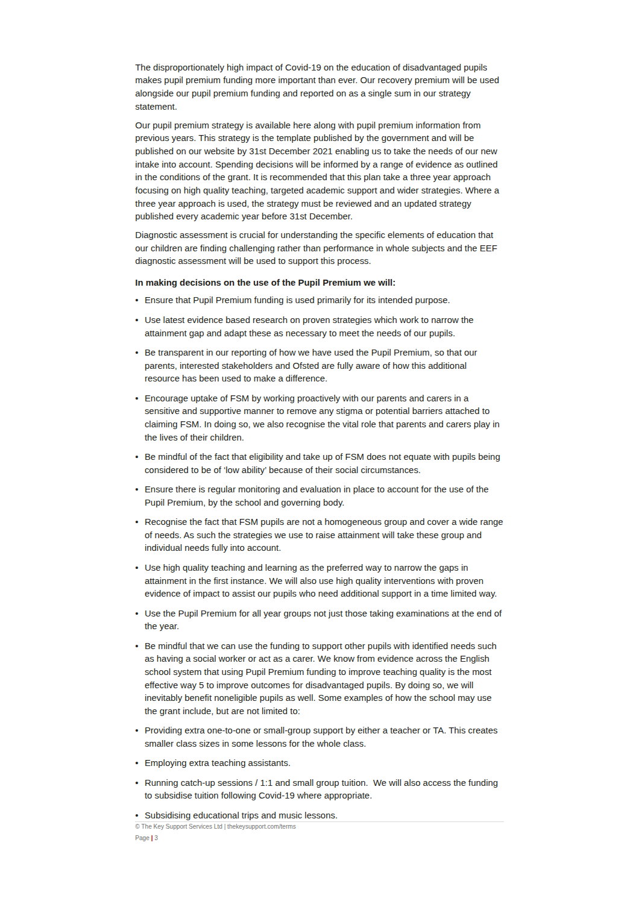The disproportionately high impact of Covid-19 on the education of disadvantaged pupils makes pupil premium funding more important than ever. Our recovery premium will be used alongside our pupil premium funding and reported on as a single sum in our strategy statement.
Our pupil premium strategy is available here along with pupil premium information from previous years. This strategy is the template published by the government and will be published on our website by 31st December 2021 enabling us to take the needs of our new intake into account. Spending decisions will be informed by a range of evidence as outlined in the conditions of the grant. It is recommended that this plan take a three year approach focusing on high quality teaching, targeted academic support and wider strategies. Where a three year approach is used, the strategy must be reviewed and an updated strategy published every academic year before 31st December.
Diagnostic assessment is crucial for understanding the specific elements of education that our children are finding challenging rather than performance in whole subjects and the EEF diagnostic assessment will be used to support this process.
In making decisions on the use of the Pupil Premium we will:
Ensure that Pupil Premium funding is used primarily for its intended purpose.
Use latest evidence based research on proven strategies which work to narrow the attainment gap and adapt these as necessary to meet the needs of our pupils.
Be transparent in our reporting of how we have used the Pupil Premium, so that our parents, interested stakeholders and Ofsted are fully aware of how this additional resource has been used to make a difference.
Encourage uptake of FSM by working proactively with our parents and carers in a sensitive and supportive manner to remove any stigma or potential barriers attached to claiming FSM. In doing so, we also recognise the vital role that parents and carers play in the lives of their children.
Be mindful of the fact that eligibility and take up of FSM does not equate with pupils being considered to be of ‘low ability’ because of their social circumstances.
Ensure there is regular monitoring and evaluation in place to account for the use of the Pupil Premium, by the school and governing body.
Recognise the fact that FSM pupils are not a homogeneous group and cover a wide range of needs. As such the strategies we use to raise attainment will take these group and individual needs fully into account.
Use high quality teaching and learning as the preferred way to narrow the gaps in attainment in the first instance. We will also use high quality interventions with proven evidence of impact to assist our pupils who need additional support in a time limited way.
Use the Pupil Premium for all year groups not just those taking examinations at the end of the year.
Be mindful that we can use the funding to support other pupils with identified needs such as having a social worker or act as a carer. We know from evidence across the English school system that using Pupil Premium funding to improve teaching quality is the most effective way 5 to improve outcomes for disadvantaged pupils. By doing so, we will inevitably benefit noneligible pupils as well. Some examples of how the school may use the grant include, but are not limited to:
Providing extra one-to-one or small-group support by either a teacher or TA. This creates smaller class sizes in some lessons for the whole class.
Employing extra teaching assistants.
Running catch-up sessions / 1:1 and small group tuition. We will also access the funding to subsidise tuition following Covid-19 where appropriate.
Subsidising educational trips and music lessons.
© The Key Support Services Ltd | thekeysupport.com/terms
Page | 3